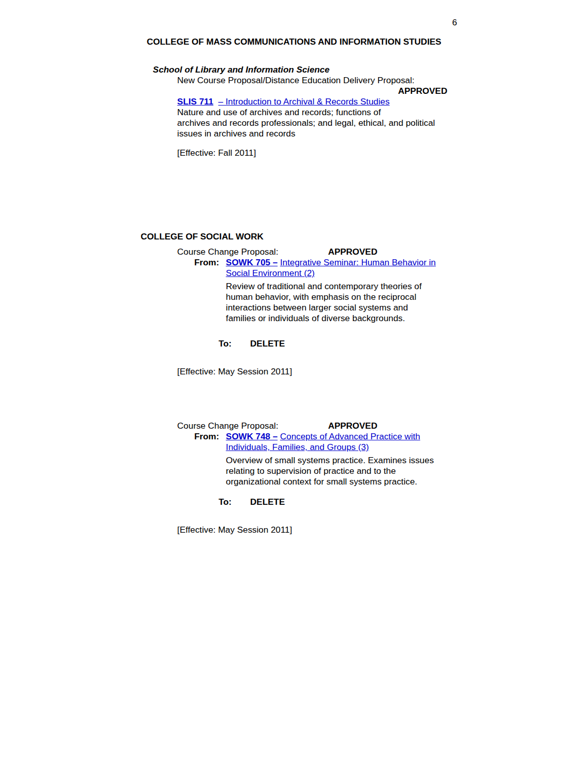6
COLLEGE OF MASS COMMUNICATIONS AND INFORMATION STUDIES
School of Library and Information Science
New Course Proposal/Distance Education Delivery Proposal:
APPROVED
SLIS 711 – Introduction to Archival & Records Studies
Nature and use of archives and records; functions of
archives and records professionals; and legal, ethical, and political
issues in archives and records
[Effective: Fall 2011]
COLLEGE OF SOCIAL WORK
Course Change Proposal: APPROVED
From: SOWK 705 – Integrative Seminar: Human Behavior in
Social Environment (2)
Review of traditional and contemporary theories of
human behavior, with emphasis on the reciprocal
interactions between larger social systems and
families or individuals of diverse backgrounds.
To: DELETE
[Effective: May Session 2011]
Course Change Proposal: APPROVED
From: SOWK 748 – Concepts of Advanced Practice with
Individuals, Families, and Groups (3)
Overview of small systems practice. Examines issues
relating to supervision of practice and to the
organizational context for small systems practice.
To: DELETE
[Effective: May Session 2011]